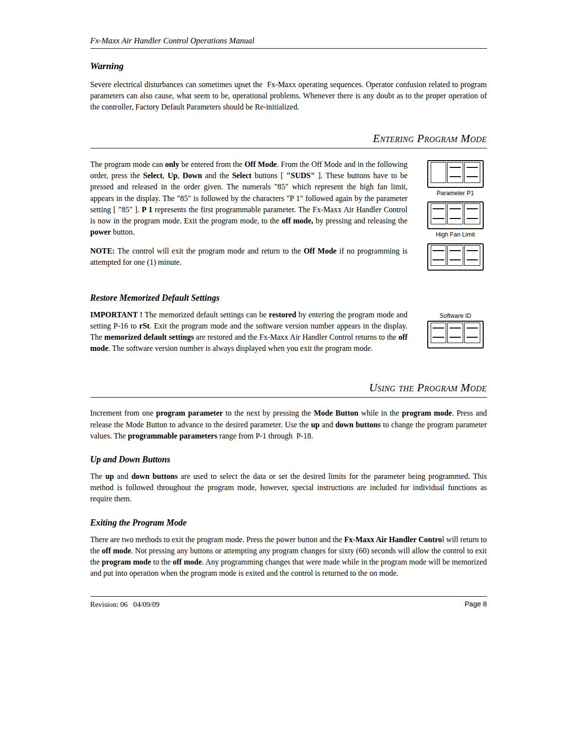Fx-Maxx Air Handler Control Operations Manual
Warning
Severe electrical disturbances can sometimes upset the Fx-Maxx operating sequences. Operator confusion related to program parameters can also cause, what seem to be, operational problems. Whenever there is any doubt as to the proper operation of the controller, Factory Default Parameters should be Re-initialized.
Entering Program Mode
Parameter P1
High Fan Limit
The program mode can only be entered from the Off Mode. From the Off Mode and in the following order, press the Select, Up, Down and the Select buttons [ "SUDS" ]. These buttons have to be pressed and released in the order given. The numerals "85" which represent the high fan limit, appears in the display. The "85" is followed by the characters "P 1" followed again by the parameter setting [ "85" ]. P 1 represents the first programmable parameter. The Fx-Maxx Air Handler Control is now in the program mode. Exit the program mode, to the off mode, by pressing and releasing the power button.
NOTE: The control will exit the program mode and return to the Off Mode if no programming is attempted for one (1) minute.
Restore Memorized Default Settings
Software ID
IMPORTANT ! The memorized default settings can be restored by entering the program mode and setting P-16 to rSt. Exit the program mode and the software version number appears in the display. The memorized default settings are restored and the Fx-Maxx Air Handler Control returns to the off mode. The software version number is always displayed when you exit the program mode.
Using the Program Mode
Increment from one program parameter to the next by pressing the Mode Button while in the program mode. Press and release the Mode Button to advance to the desired parameter. Use the up and down buttons to change the program parameter values. The programmable parameters range from P-1 through P-18.
Up and Down Buttons
The up and down buttons are used to select the data or set the desired limits for the parameter being programmed. This method is followed throughout the program mode, however, special instructions are included for individual functions as require them.
Exiting the Program Mode
There are two methods to exit the program mode. Press the power button and the Fx-Maxx Air Handler Control will return to the off mode. Not pressing any buttons or attempting any program changes for sixty (60) seconds will allow the control to exit the program mode to the off mode. Any programming changes that were made while in the program mode will be memorized and put into operation when the program mode is exited and the control is returned to the on mode.
Revision: 06 04/09/09
Page 8